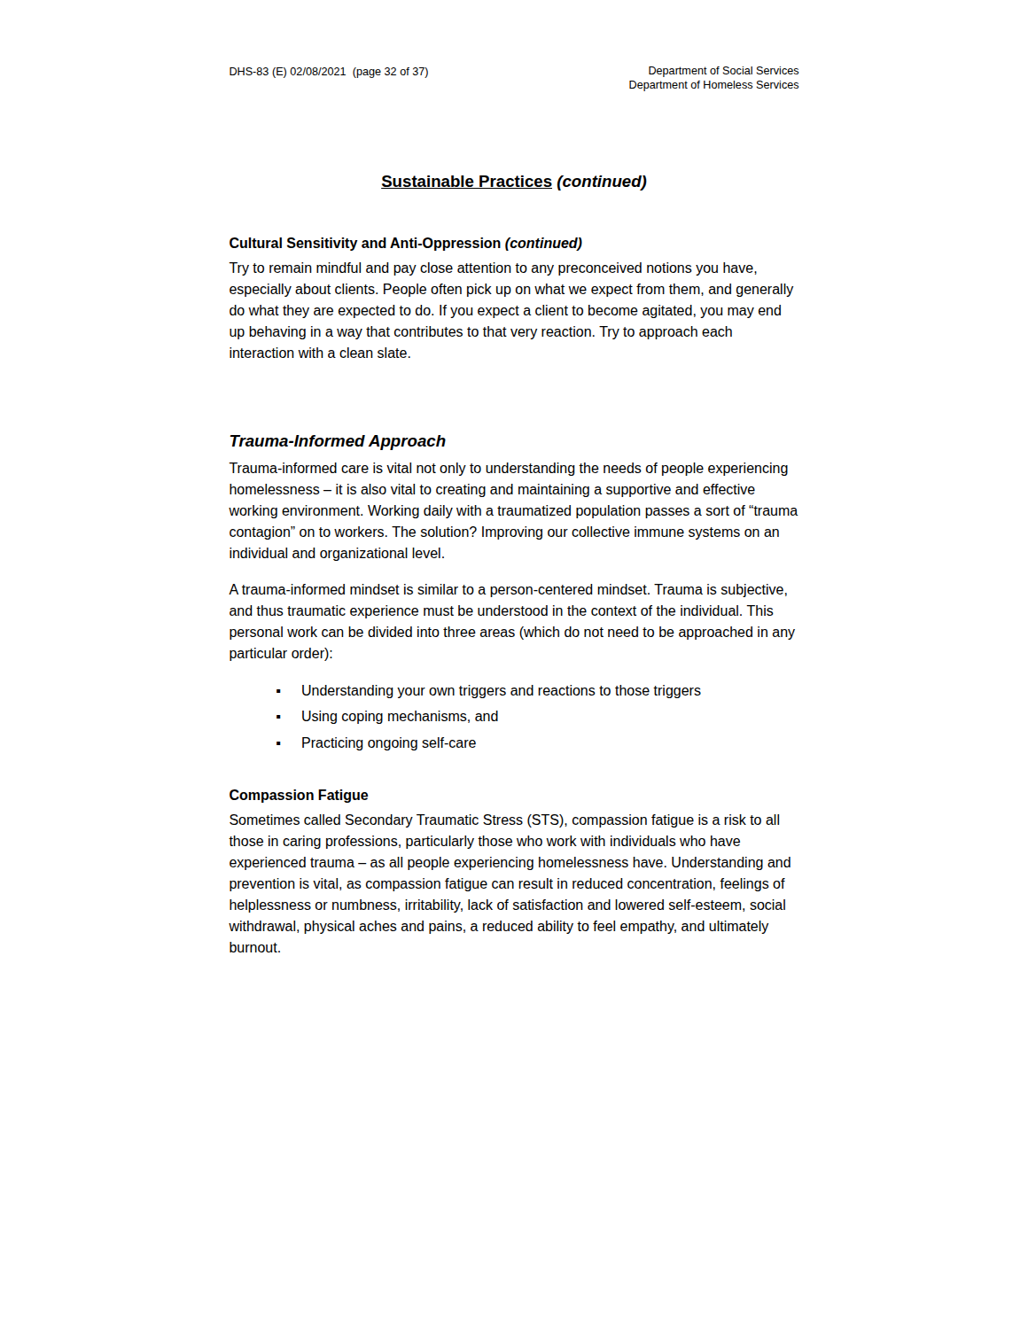DHS-83 (E) 02/08/2021 (page 32 of 37)
Department of Social Services
Department of Homeless Services
Sustainable Practices (continued)
Cultural Sensitivity and Anti-Oppression (continued)
Try to remain mindful and pay close attention to any preconceived notions you have, especially about clients. People often pick up on what we expect from them, and generally do what they are expected to do. If you expect a client to become agitated, you may end up behaving in a way that contributes to that very reaction. Try to approach each interaction with a clean slate.
Trauma-Informed Approach
Trauma-informed care is vital not only to understanding the needs of people experiencing homelessness – it is also vital to creating and maintaining a supportive and effective working environment. Working daily with a traumatized population passes a sort of “trauma contagion” on to workers. The solution? Improving our collective immune systems on an individual and organizational level.
A trauma-informed mindset is similar to a person-centered mindset. Trauma is subjective, and thus traumatic experience must be understood in the context of the individual. This personal work can be divided into three areas (which do not need to be approached in any particular order):
Understanding your own triggers and reactions to those triggers
Using coping mechanisms, and
Practicing ongoing self-care
Compassion Fatigue
Sometimes called Secondary Traumatic Stress (STS), compassion fatigue is a risk to all those in caring professions, particularly those who work with individuals who have experienced trauma – as all people experiencing homelessness have. Understanding and prevention is vital, as compassion fatigue can result in reduced concentration, feelings of helplessness or numbness, irritability, lack of satisfaction and lowered self-esteem, social withdrawal, physical aches and pains, a reduced ability to feel empathy, and ultimately burnout.